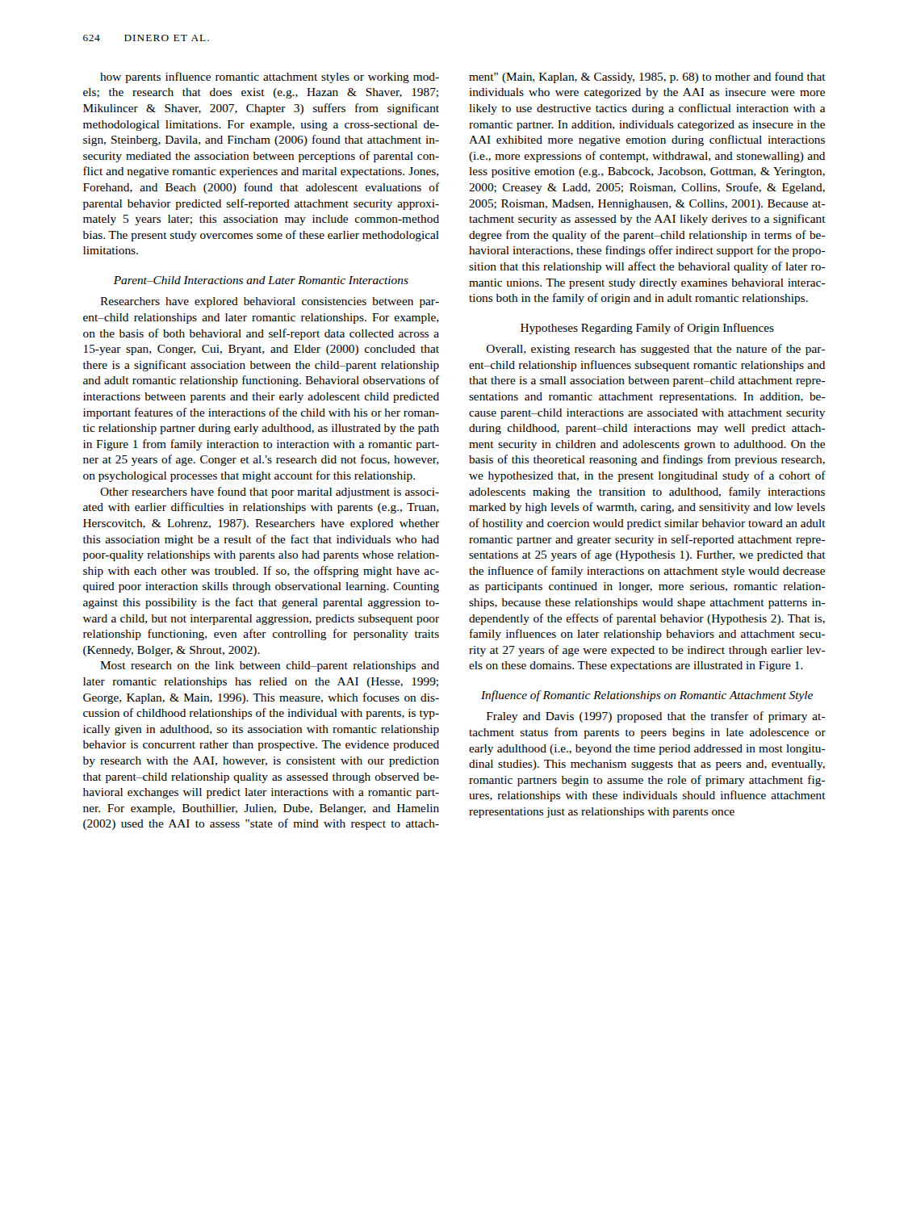624 Dinero et al.
how parents influence romantic attachment styles or working models; the research that does exist (e.g., Hazan & Shaver, 1987; Mikulincer & Shaver, 2007, Chapter 3) suffers from significant methodological limitations. For example, using a cross-sectional design, Steinberg, Davila, and Fincham (2006) found that attachment insecurity mediated the association between perceptions of parental conflict and negative romantic experiences and marital expectations. Jones, Forehand, and Beach (2000) found that adolescent evaluations of parental behavior predicted self-reported attachment security approximately 5 years later; this association may include common-method bias. The present study overcomes some of these earlier methodological limitations.
Parent–Child Interactions and Later Romantic Interactions
Researchers have explored behavioral consistencies between parent–child relationships and later romantic relationships. For example, on the basis of both behavioral and self-report data collected across a 15-year span, Conger, Cui, Bryant, and Elder (2000) concluded that there is a significant association between the child–parent relationship and adult romantic relationship functioning. Behavioral observations of interactions between parents and their early adolescent child predicted important features of the interactions of the child with his or her romantic relationship partner during early adulthood, as illustrated by the path in Figure 1 from family interaction to interaction with a romantic partner at 25 years of age. Conger et al.'s research did not focus, however, on psychological processes that might account for this relationship.
Other researchers have found that poor marital adjustment is associated with earlier difficulties in relationships with parents (e.g., Truan, Herscovitch, & Lohrenz, 1987). Researchers have explored whether this association might be a result of the fact that individuals who had poor-quality relationships with parents also had parents whose relationship with each other was troubled. If so, the offspring might have acquired poor interaction skills through observational learning. Counting against this possibility is the fact that general parental aggression toward a child, but not interparental aggression, predicts subsequent poor relationship functioning, even after controlling for personality traits (Kennedy, Bolger, & Shrout, 2002).
Most research on the link between child–parent relationships and later romantic relationships has relied on the AAI (Hesse, 1999; George, Kaplan, & Main, 1996). This measure, which focuses on discussion of childhood relationships of the individual with parents, is typically given in adulthood, so its association with romantic relationship behavior is concurrent rather than prospective. The evidence produced by research with the AAI, however, is consistent with our prediction that parent–child relationship quality as assessed through observed behavioral exchanges will predict later interactions with a romantic partner. For example, Bouthillier, Julien, Dube, Belanger, and Hamelin (2002) used the AAI to assess "state of mind with respect to attachment" (Main, Kaplan, & Cassidy, 1985, p. 68) to mother and found that individuals who were categorized by the AAI as insecure were more likely to use destructive tactics during a conflictual interaction with a romantic partner. In addition, individuals categorized as insecure in the AAI exhibited more negative emotion during conflictual interactions (i.e., more expressions of contempt, withdrawal, and stonewalling) and less positive emotion (e.g., Babcock, Jacobson, Gottman, & Yerington, 2000; Creasey & Ladd, 2005; Roisman, Collins, Sroufe, & Egeland, 2005; Roisman, Madsen, Hennighausen, & Collins, 2001). Because attachment security as assessed by the AAI likely derives to a significant degree from the quality of the parent–child relationship in terms of behavioral interactions, these findings offer indirect support for the proposition that this relationship will affect the behavioral quality of later romantic unions. The present study directly examines behavioral interactions both in the family of origin and in adult romantic relationships.
Hypotheses Regarding Family of Origin Influences
Overall, existing research has suggested that the nature of the parent–child relationship influences subsequent romantic relationships and that there is a small association between parent–child attachment representations and romantic attachment representations. In addition, because parent–child interactions are associated with attachment security during childhood, parent–child interactions may well predict attachment security in children and adolescents grown to adulthood. On the basis of this theoretical reasoning and findings from previous research, we hypothesized that, in the present longitudinal study of a cohort of adolescents making the transition to adulthood, family interactions marked by high levels of warmth, caring, and sensitivity and low levels of hostility and coercion would predict similar behavior toward an adult romantic partner and greater security in self-reported attachment representations at 25 years of age (Hypothesis 1). Further, we predicted that the influence of family interactions on attachment style would decrease as participants continued in longer, more serious, romantic relationships, because these relationships would shape attachment patterns independently of the effects of parental behavior (Hypothesis 2). That is, family influences on later relationship behaviors and attachment security at 27 years of age were expected to be indirect through earlier levels on these domains. These expectations are illustrated in Figure 1.
Influence of Romantic Relationships on Romantic Attachment Style
Fraley and Davis (1997) proposed that the transfer of primary attachment status from parents to peers begins in late adolescence or early adulthood (i.e., beyond the time period addressed in most longitudinal studies). This mechanism suggests that as peers and, eventually, romantic partners begin to assume the role of primary attachment figures, relationships with these individuals should influence attachment representations just as relationships with parents once